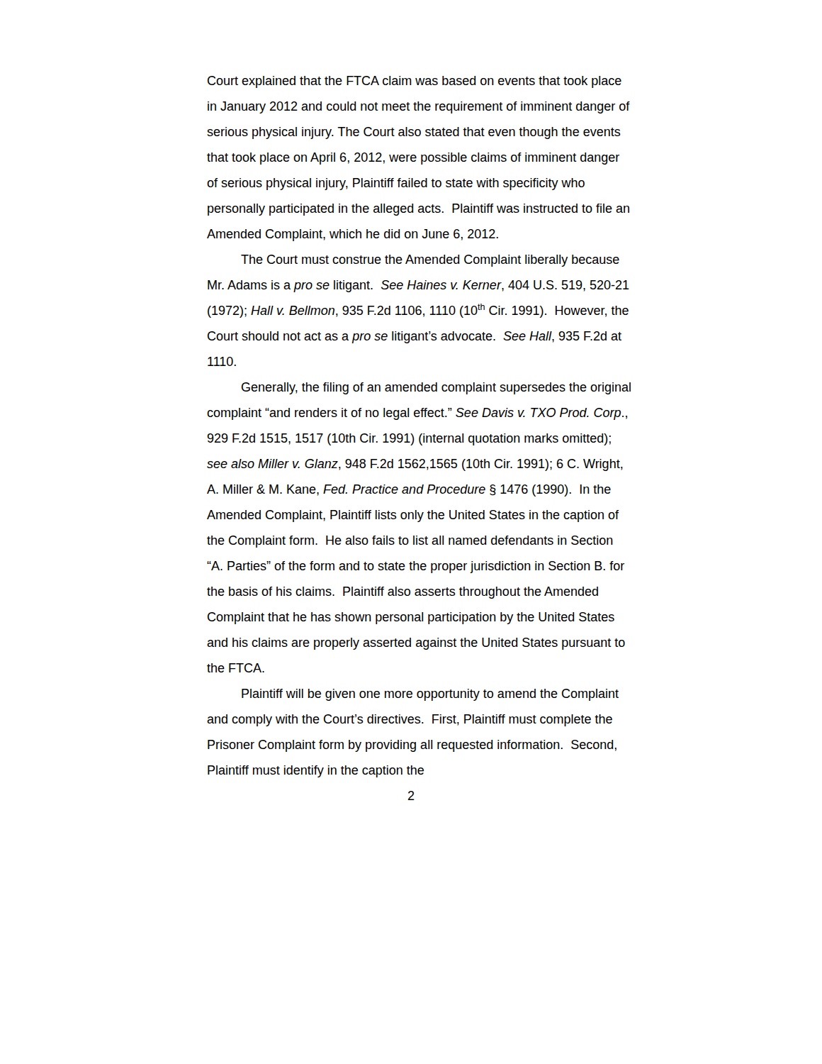Court explained that the FTCA claim was based on events that took place in January 2012 and could not meet the requirement of imminent danger of serious physical injury. The Court also stated that even though the events that took place on April 6, 2012, were possible claims of imminent danger of serious physical injury, Plaintiff failed to state with specificity who personally participated in the alleged acts. Plaintiff was instructed to file an Amended Complaint, which he did on June 6, 2012.
The Court must construe the Amended Complaint liberally because Mr. Adams is a pro se litigant. See Haines v. Kerner, 404 U.S. 519, 520-21 (1972); Hall v. Bellmon, 935 F.2d 1106, 1110 (10th Cir. 1991). However, the Court should not act as a pro se litigant’s advocate. See Hall, 935 F.2d at 1110.
Generally, the filing of an amended complaint supersedes the original complaint “and renders it of no legal effect.” See Davis v. TXO Prod. Corp., 929 F.2d 1515, 1517 (10th Cir. 1991) (internal quotation marks omitted); see also Miller v. Glanz, 948 F.2d 1562,1565 (10th Cir. 1991); 6 C. Wright, A. Miller & M. Kane, Fed. Practice and Procedure § 1476 (1990). In the Amended Complaint, Plaintiff lists only the United States in the caption of the Complaint form. He also fails to list all named defendants in Section “A. Parties” of the form and to state the proper jurisdiction in Section B. for the basis of his claims. Plaintiff also asserts throughout the Amended Complaint that he has shown personal participation by the United States and his claims are properly asserted against the United States pursuant to the FTCA.
Plaintiff will be given one more opportunity to amend the Complaint and comply with the Court’s directives. First, Plaintiff must complete the Prisoner Complaint form by providing all requested information. Second, Plaintiff must identify in the caption the
2